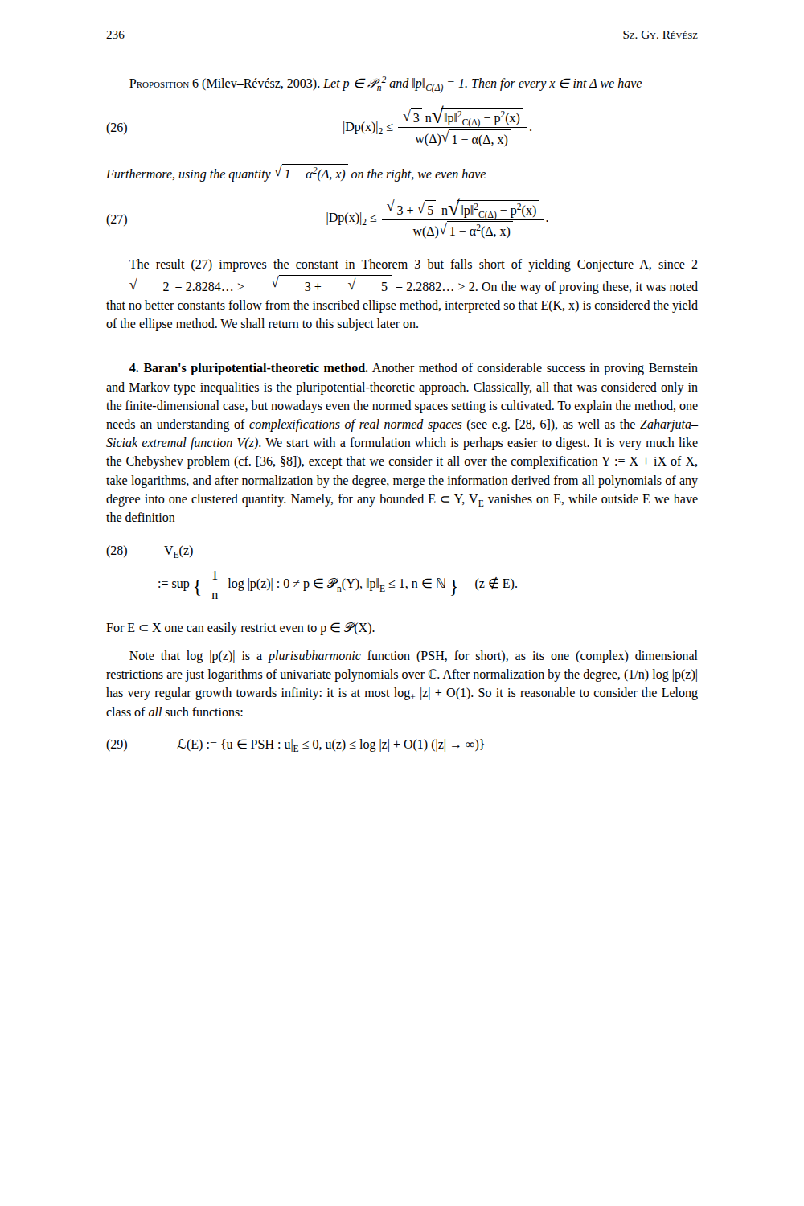236 Sz. Gy. Révész
Proposition 6 (Milev–Révész, 2003). Let p ∈ 𝒫n2 and ‖p‖C(Δ) = 1. Then for every x ∈ int Δ we have
(26) |Dp(x)|2 ≤ 3 n‖p‖2C(Δ) − p2(x) w(Δ)1 − α(Δ, x) .
Furthermore, using the quantity 1 − α2(Δ, x) on the right, we even have
(27) |Dp(x)|2 ≤ 3 + 5 n‖p‖2C(Δ) − p2(x) w(Δ)1 − α2(Δ, x) .
The result (27) improves the constant in Theorem 3 but falls short of yielding Conjecture A, since 22 = 2.8284… > 3 + 5 = 2.2882… > 2. On the way of proving these, it was noted that no better constants follow from the inscribed ellipse method, interpreted so that E(K, x) is considered the yield of the ellipse method. We shall return to this subject later on.
4. Baran's pluripotential-theoretic method. Another method of considerable success in proving Bernstein and Markov type inequalities is the pluripotential-theoretic approach. Classically, all that was considered only in the finite-dimensional case, but nowadays even the normed spaces setting is cultivated. To explain the method, one needs an understanding of complexifications of real normed spaces (see e.g. [28, 6]), as well as the Zaharjuta–Siciak extremal function V(z). We start with a formulation which is perhaps easier to digest. It is very much like the Chebyshev problem (cf. [36, §8]), except that we consider it all over the complexification Y := X + iX of X, take logarithms, and after normalization by the degree, merge the information derived from all polynomials of any degree into one clustered quantity. Namely, for any bounded E ⊂ Y, VE vanishes on E, while outside E we have the definition
(28) VE(z)
:= sup { 1 n log |p(z)| : 0 ≠ p ∈ 𝒫n(Y), ‖p‖E ≤ 1, n ∈ ℕ } (z ∉ E).
For E ⊂ X one can easily restrict even to p ∈ 𝒫(X).
Note that log |p(z)| is a plurisubharmonic function (PSH, for short), as its one (complex) dimensional restrictions are just logarithms of univariate polynomials over ℂ. After normalization by the degree, (1/n) log |p(z)| has very regular growth towards infinity: it is at most log+ |z| + O(1). So it is reasonable to consider the Lelong class of all such functions:
(29) ℒ(E) := {u ∈ PSH : u|E ≤ 0, u(z) ≤ log |z| + O(1) (|z| → ∞)}